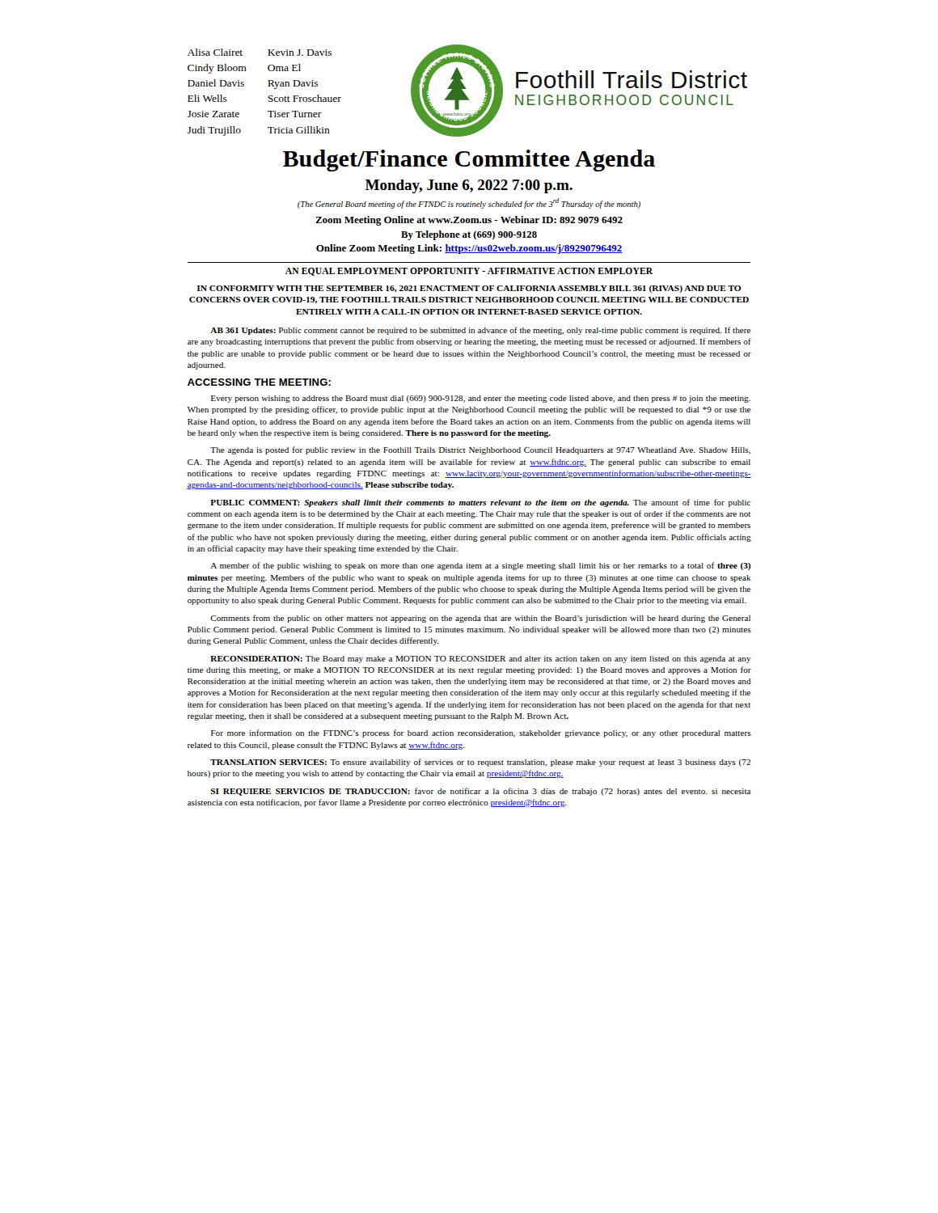| Alisa Clairet | Kevin J. Davis |
| Cindy Bloom | Oma El |
| Daniel Davis | Ryan Davis |
| Eli Wells | Scott Froschauer |
| Josie Zarate | Tiser Turner |
| Judi Trujillo | Tricia Gillikin |
FOOTHILL TRAILS DISTRICT NEIGHBORHOOD COUNCIL www.ftdnc.org
Foothill Trails District
NEIGHBORHOOD COUNCIL
Budget/Finance Committee Agenda
Monday, June 6, 2022 7:00 p.m.
(The General Board meeting of the FTNDC is routinely scheduled for the 3rd Thursday of the month)
Zoom Meeting Online at www.Zoom.us - Webinar ID: 892 9079 6492
By Telephone at (669) 900-9128
Online Zoom Meeting Link: https://us02web.zoom.us/j/89290796492
AN EQUAL EMPLOYMENT OPPORTUNITY - AFFIRMATIVE ACTION EMPLOYER
IN CONFORMITY WITH THE SEPTEMBER 16, 2021 ENACTMENT OF CALIFORNIA ASSEMBLY BILL 361 (RIVAS) AND DUE TO CONCERNS OVER COVID-19, THE FOOTHILL TRAILS DISTRICT NEIGHBORHOOD COUNCIL MEETING WILL BE CONDUCTED ENTIRELY WITH A CALL-IN OPTION OR INTERNET-BASED SERVICE OPTION.
AB 361 Updates: Public comment cannot be required to be submitted in advance of the meeting, only real-time public comment is required. If there are any broadcasting interruptions that prevent the public from observing or hearing the meeting, the meeting must be recessed or adjourned. If members of the public are unable to provide public comment or be heard due to issues within the Neighborhood Council’s control, the meeting must be recessed or adjourned.
ACCESSING THE MEETING:
Every person wishing to address the Board must dial (669) 900-9128, and enter the meeting code listed above, and then press # to join the meeting. When prompted by the presiding officer, to provide public input at the Neighborhood Council meeting the public will be requested to dial *9 or use the Raise Hand option, to address the Board on any agenda item before the Board takes an action on an item. Comments from the public on agenda items will be heard only when the respective item is being considered. There is no password for the meeting.
The agenda is posted for public review in the Foothill Trails District Neighborhood Council Headquarters at 9747 Wheatland Ave. Shadow Hills, CA. The Agenda and report(s) related to an agenda item will be available for review at www.ftdnc.org. The general public can subscribe to email notifications to receive updates regarding FTDNC meetings at: www.lacity.org/your-government/governmentinformation/subscribe-other-meetings-agendas-and-documents/neighborhood-councils. Please subscribe today.
PUBLIC COMMENT: Speakers shall limit their comments to matters relevant to the item on the agenda. The amount of time for public comment on each agenda item is to be determined by the Chair at each meeting. The Chair may rule that the speaker is out of order if the comments are not germane to the item under consideration. If multiple requests for public comment are submitted on one agenda item, preference will be granted to members of the public who have not spoken previously during the meeting, either during general public comment or on another agenda item. Public officials acting in an official capacity may have their speaking time extended by the Chair.
A member of the public wishing to speak on more than one agenda item at a single meeting shall limit his or her remarks to a total of three (3) minutes per meeting. Members of the public who want to speak on multiple agenda items for up to three (3) minutes at one time can choose to speak during the Multiple Agenda Items Comment period. Members of the public who choose to speak during the Multiple Agenda Items period will be given the opportunity to also speak during General Public Comment. Requests for public comment can also be submitted to the Chair prior to the meeting via email.
Comments from the public on other matters not appearing on the agenda that are within the Board’s jurisdiction will be heard during the General Public Comment period. General Public Comment is limited to 15 minutes maximum. No individual speaker will be allowed more than two (2) minutes during General Public Comment, unless the Chair decides differently.
RECONSIDERATION: The Board may make a MOTION TO RECONSIDER and alter its action taken on any item listed on this agenda at any time during this meeting, or make a MOTION TO RECONSIDER at its next regular meeting provided: 1) the Board moves and approves a Motion for Reconsideration at the initial meeting wherein an action was taken, then the underlying item may be reconsidered at that time, or 2) the Board moves and approves a Motion for Reconsideration at the next regular meeting then consideration of the item may only occur at this regularly scheduled meeting if the item for consideration has been placed on that meeting’s agenda. If the underlying item for reconsideration has not been placed on the agenda for that next regular meeting, then it shall be considered at a subsequent meeting pursuant to the Ralph M. Brown Act.
For more information on the FTDNC’s process for board action reconsideration, stakeholder grievance policy, or any other procedural matters related to this Council, please consult the FTDNC Bylaws at www.ftdnc.org.
TRANSLATION SERVICES: To ensure availability of services or to request translation, please make your request at least 3 business days (72 hours) prior to the meeting you wish to attend by contacting the Chair via email at president@ftdnc.org.
SI REQUIERE SERVICIOS DE TRADUCCION: favor de notificar a la oficina 3 días de trabajo (72 horas) antes del evento. si necesita asistencia con esta notificacion, por favor llame a Presidente por correo electrónico president@ftdnc.org.